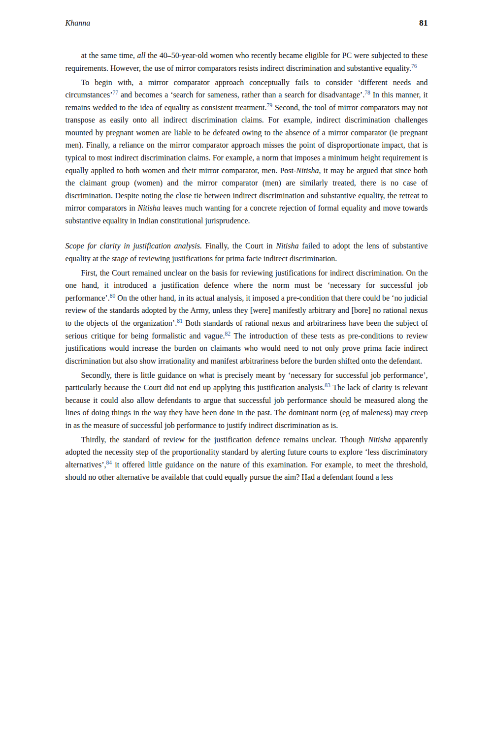Khanna 81
at the same time, all the 40–50-year-old women who recently became eligible for PC were subjected to these requirements. However, the use of mirror comparators resists indirect discrimination and substantive equality.76
To begin with, a mirror comparator approach conceptually fails to consider ‘different needs and circumstances’77 and becomes a ‘search for sameness, rather than a search for disadvantage’.78 In this manner, it remains wedded to the idea of equality as consistent treatment.79 Second, the tool of mirror comparators may not transpose as easily onto all indirect discrimination claims. For example, indirect discrimination challenges mounted by pregnant women are liable to be defeated owing to the absence of a mirror comparator (ie pregnant men). Finally, a reliance on the mirror comparator approach misses the point of disproportionate impact, that is typical to most indirect discrimination claims. For example, a norm that imposes a minimum height requirement is equally applied to both women and their mirror comparator, men. Post-Nitisha, it may be argued that since both the claimant group (women) and the mirror comparator (men) are similarly treated, there is no case of discrimination. Despite noting the close tie between indirect discrimination and substantive equality, the retreat to mirror comparators in Nitisha leaves much wanting for a concrete rejection of formal equality and move towards substantive equality in Indian constitutional jurisprudence.
Scope for clarity in justification analysis. Finally, the Court in Nitisha failed to adopt the lens of substantive equality at the stage of reviewing justifications for prima facie indirect discrimination.
First, the Court remained unclear on the basis for reviewing justifications for indirect discrimination. On the one hand, it introduced a justification defence where the norm must be ‘necessary for successful job performance’.80 On the other hand, in its actual analysis, it imposed a pre-condition that there could be ‘no judicial review of the standards adopted by the Army, unless they [were] manifestly arbitrary and [bore] no rational nexus to the objects of the organization’.81 Both standards of rational nexus and arbitrariness have been the subject of serious critique for being formalistic and vague.82 The introduction of these tests as pre-conditions to review justifications would increase the burden on claimants who would need to not only prove prima facie indirect discrimination but also show irrationality and manifest arbitrariness before the burden shifted onto the defendant.
Secondly, there is little guidance on what is precisely meant by ‘necessary for successful job performance’, particularly because the Court did not end up applying this justification analysis.83 The lack of clarity is relevant because it could also allow defendants to argue that successful job performance should be measured along the lines of doing things in the way they have been done in the past. The dominant norm (eg of maleness) may creep in as the measure of successful job performance to justify indirect discrimination as is.
Thirdly, the standard of review for the justification defence remains unclear. Though Nitisha apparently adopted the necessity step of the proportionality standard by alerting future courts to explore ‘less discriminatory alternatives’,84 it offered little guidance on the nature of this examination. For example, to meet the threshold, should no other alternative be available that could equally pursue the aim? Had a defendant found a less